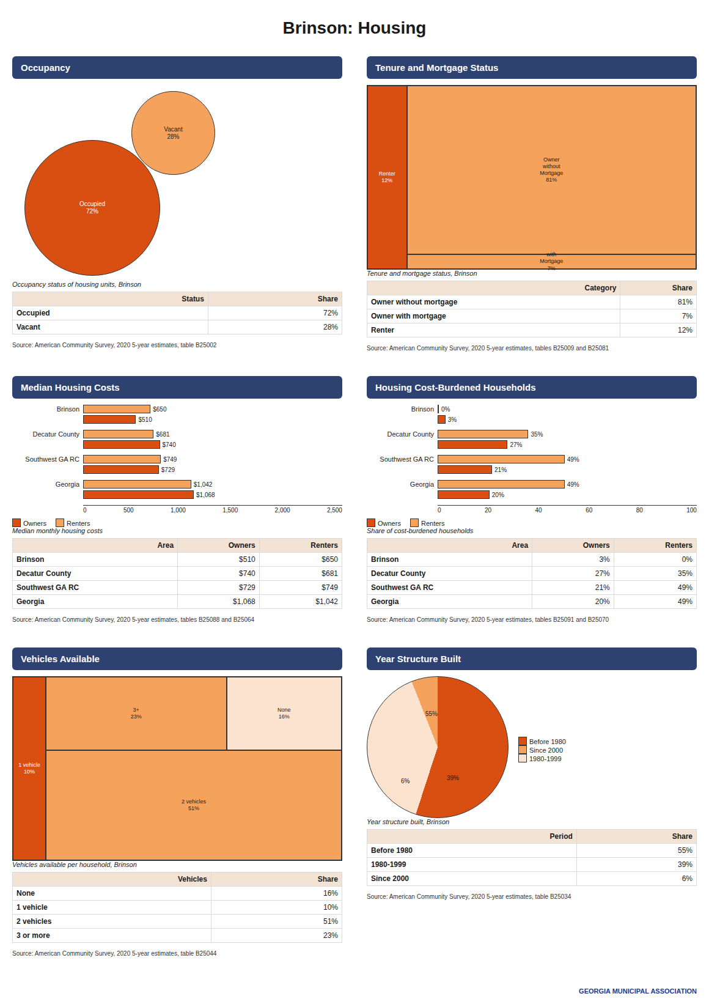Brinson: Housing
Occupancy
Occupied
72%
Vacant
28%
Occupancy status of housing units, Brinson
| Status | Share |
| --- | --- |
| Occupied | 72% |
| Vacant | 28% |
Source: American Community Survey, 2020 5-year estimates, table B25002
Tenure and Mortgage Status
Renter
12%
Owner
without
Mortgage
81%
with
Mortgage
7%
Tenure and mortgage status, Brinson
| Category | Share |
| --- | --- |
| Owner without mortgage | 81% |
| Owner with mortgage | 7% |
| Renter | 12% |
Source: American Community Survey, 2020 5-year estimates, tables B25009 and B25081
Median Housing Costs
Brinson
$650
$510
Decatur County
$681
$740
Southwest GA RC
$749
$729
Georgia
$1,042
$1,068
05001,0001,5002,0002,500
Owners Renters
Median monthly housing costs
| Area | Owners | Renters |
| --- | --- | --- |
| Brinson | $510 | $650 |
| Decatur County | $740 | $681 |
| Southwest GA RC | $729 | $749 |
| Georgia | $1,068 | $1,042 |
Source: American Community Survey, 2020 5-year estimates, tables B25088 and B25064
Housing Cost-Burdened Households
Brinson
0%
3%
Decatur County
35%
27%
Southwest GA RC
49%
21%
Georgia
49%
20%
020406080100
Owners Renters
Share of cost-burdened households
| Area | Owners | Renters |
| --- | --- | --- |
| Brinson | 3% | 0% |
| Decatur County | 27% | 35% |
| Southwest GA RC | 21% | 49% |
| Georgia | 20% | 49% |
Source: American Community Survey, 2020 5-year estimates, tables B25091 and B25070
Vehicles Available
1 vehicle
10%
3+
23%
None
16%
2 vehicles
51%
Vehicles available per household, Brinson
| Vehicles | Share |
| --- | --- |
| None | 16% |
| 1 vehicle | 10% |
| 2 vehicles | 51% |
| 3 or more | 23% |
Source: American Community Survey, 2020 5-year estimates, table B25044
Year Structure Built
55% 39% 6%
Before 1980
Since 2000
1980-1999
Year structure built, Brinson
| Period | Share |
| --- | --- |
| Before 1980 | 55% |
| 1980-1999 | 39% |
| Since 2000 | 6% |
Source: American Community Survey, 2020 5-year estimates, table B25034
GEORGIA MUNICIPAL ASSOCIATION